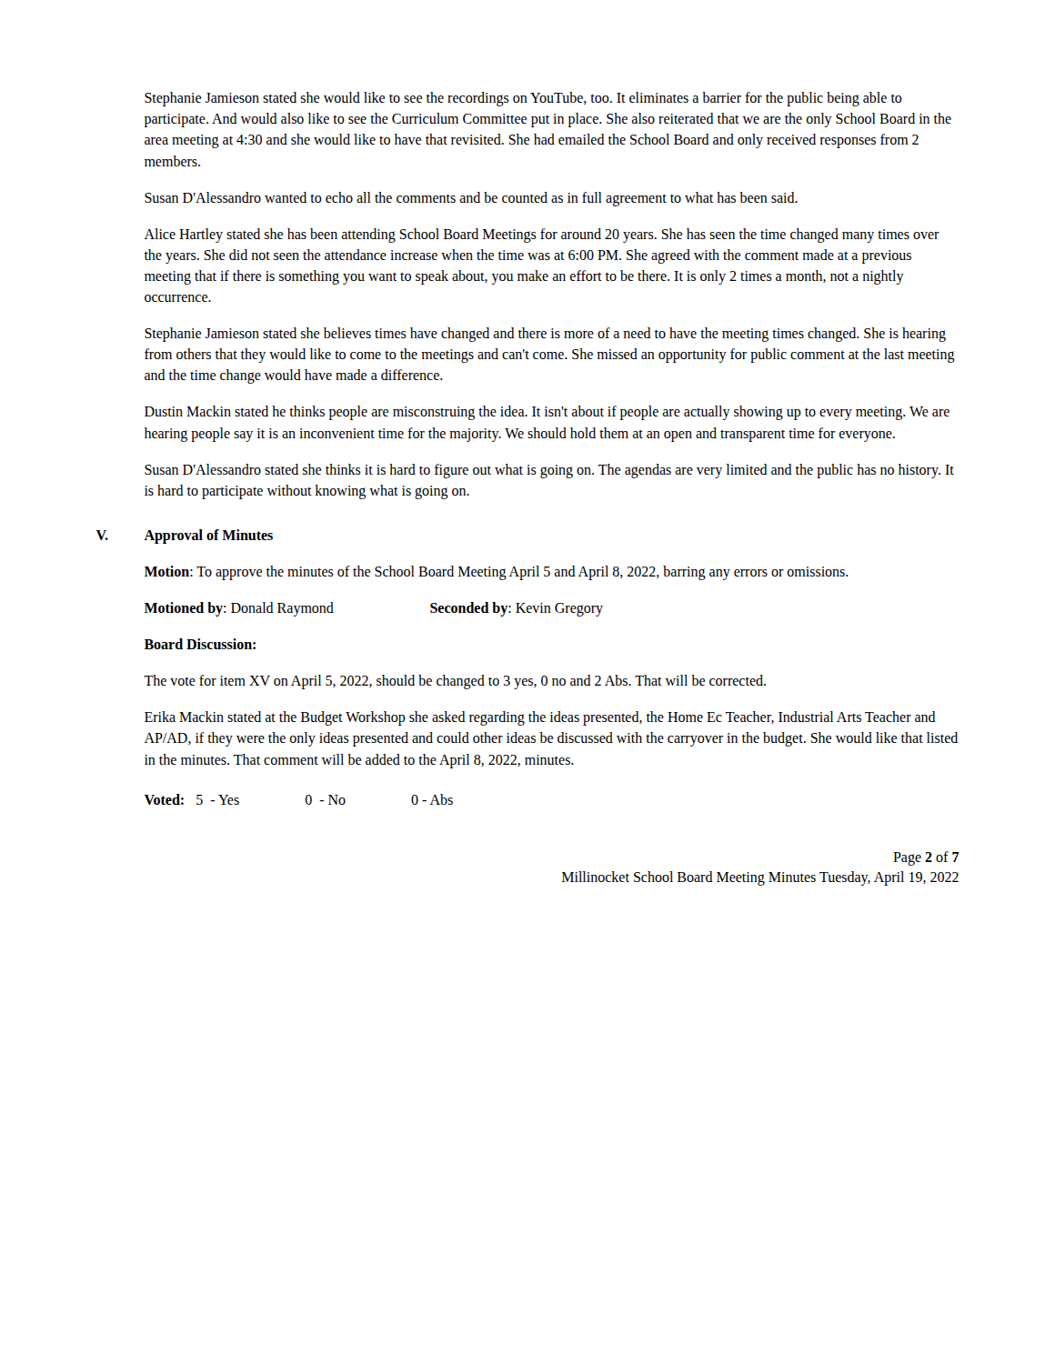Stephanie Jamieson stated she would like to see the recordings on YouTube, too. It eliminates a barrier for the public being able to participate. And would also like to see the Curriculum Committee put in place. She also reiterated that we are the only School Board in the area meeting at 4:30 and she would like to have that revisited. She had emailed the School Board and only received responses from 2 members.
Susan D'Alessandro wanted to echo all the comments and be counted as in full agreement to what has been said.
Alice Hartley stated she has been attending School Board Meetings for around 20 years. She has seen the time changed many times over the years. She did not seen the attendance increase when the time was at 6:00 PM. She agreed with the comment made at a previous meeting that if there is something you want to speak about, you make an effort to be there. It is only 2 times a month, not a nightly occurrence.
Stephanie Jamieson stated she believes times have changed and there is more of a need to have the meeting times changed. She is hearing from others that they would like to come to the meetings and can't come. She missed an opportunity for public comment at the last meeting and the time change would have made a difference.
Dustin Mackin stated he thinks people are misconstruing the idea. It isn't about if people are actually showing up to every meeting. We are hearing people say it is an inconvenient time for the majority. We should hold them at an open and transparent time for everyone.
Susan D'Alessandro stated she thinks it is hard to figure out what is going on. The agendas are very limited and the public has no history. It is hard to participate without knowing what is going on.
V. Approval of Minutes
Motion: To approve the minutes of the School Board Meeting April 5 and April 8, 2022, barring any errors or omissions.
Motioned by: Donald Raymond Seconded by: Kevin Gregory
Board Discussion:
The vote for item XV on April 5, 2022, should be changed to 3 yes, 0 no and 2 Abs. That will be corrected.
Erika Mackin stated at the Budget Workshop she asked regarding the ideas presented, the Home Ec Teacher, Industrial Arts Teacher and AP/AD, if they were the only ideas presented and could other ideas be discussed with the carryover in the budget. She would like that listed in the minutes. That comment will be added to the April 8, 2022, minutes.
Voted: 5 - Yes 0 - No 0 - Abs
Page 2 of 7
Millinocket School Board Meeting Minutes Tuesday, April 19, 2022